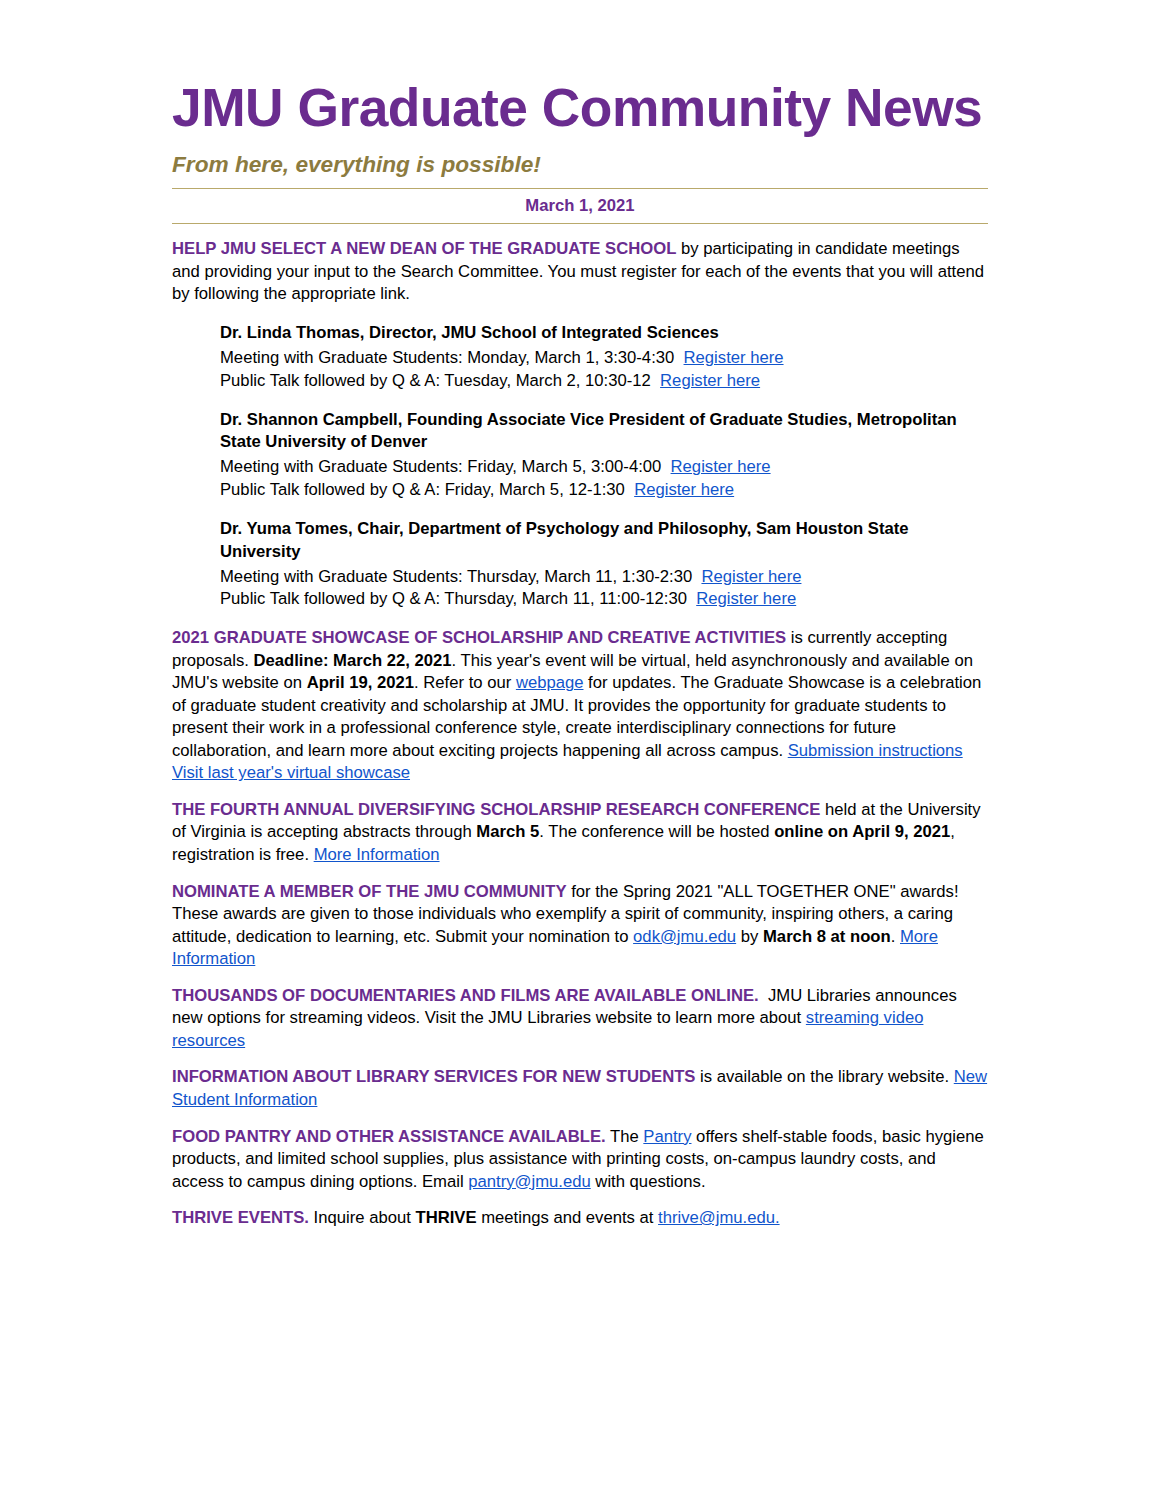JMU Graduate Community News
From here, everything is possible!
March 1, 2021
HELP JMU SELECT A NEW DEAN OF THE GRADUATE SCHOOL by participating in candidate meetings and providing your input to the Search Committee. You must register for each of the events that you will attend by following the appropriate link.
Dr. Linda Thomas, Director, JMU School of Integrated Sciences Meeting with Graduate Students: Monday, March 1, 3:30-4:30 Register here Public Talk followed by Q & A: Tuesday, March 2, 10:30-12 Register here
Dr. Shannon Campbell, Founding Associate Vice President of Graduate Studies, Metropolitan State University of Denver Meeting with Graduate Students: Friday, March 5, 3:00-4:00 Register here Public Talk followed by Q & A: Friday, March 5, 12-1:30 Register here
Dr. Yuma Tomes, Chair, Department of Psychology and Philosophy, Sam Houston State University Meeting with Graduate Students: Thursday, March 11, 1:30-2:30 Register here Public Talk followed by Q & A: Thursday, March 11, 11:00-12:30 Register here
2021 GRADUATE SHOWCASE OF SCHOLARSHIP AND CREATIVE ACTIVITIES is currently accepting proposals. Deadline: March 22, 2021. This year's event will be virtual, held asynchronously and available on JMU's website on April 19, 2021. Refer to our webpage for updates. The Graduate Showcase is a celebration of graduate student creativity and scholarship at JMU. It provides the opportunity for graduate students to present their work in a professional conference style, create interdisciplinary connections for future collaboration, and learn more about exciting projects happening all across campus. Submission instructions Visit last year's virtual showcase
THE FOURTH ANNUAL DIVERSIFYING SCHOLARSHIP RESEARCH CONFERENCE held at the University of Virginia is accepting abstracts through March 5. The conference will be hosted online on April 9, 2021, registration is free. More Information
NOMINATE A MEMBER OF THE JMU COMMUNITY for the Spring 2021 "ALL TOGETHER ONE" awards! These awards are given to those individuals who exemplify a spirit of community, inspiring others, a caring attitude, dedication to learning, etc. Submit your nomination to odk@jmu.edu by March 8 at noon. More Information
THOUSANDS OF DOCUMENTARIES AND FILMS ARE AVAILABLE ONLINE. JMU Libraries announces new options for streaming videos. Visit the JMU Libraries website to learn more about streaming video resources
INFORMATION ABOUT LIBRARY SERVICES FOR NEW STUDENTS is available on the library website. New Student Information
FOOD PANTRY AND OTHER ASSISTANCE AVAILABLE. The Pantry offers shelf-stable foods, basic hygiene products, and limited school supplies, plus assistance with printing costs, on-campus laundry costs, and access to campus dining options. Email pantry@jmu.edu with questions.
THRIVE EVENTS. Inquire about THRIVE meetings and events at thrive@jmu.edu.